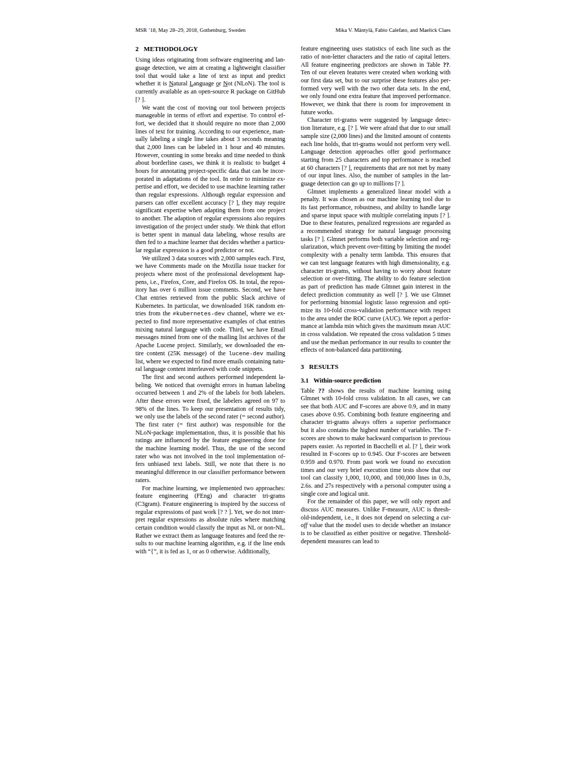MSR ’18, May 28–29, 2018, Gothenburg, Sweden
Mika V. Mäntylä, Fabio Calefato, and Maelick Claes
2 METHODOLOGY
Using ideas originating from software engineering and language detection, we aim at creating a lightweight classifier tool that would take a line of text as input and predict whether it is Natural Language or Not (NLoN). The tool is currently available as an open-source R package on GitHub [? ].
We want the cost of moving our tool between projects manageable in terms of effort and expertise. To control effort, we decided that it should require no more than 2,000 lines of text for training. According to our experience, manually labeling a single line takes about 3 seconds meaning that 2,000 lines can be labeled in 1 hour and 40 minutes. However, counting in some breaks and time needed to think about borderline cases, we think it is realistic to budget 4 hours for annotating project-specific data that can be incorporated in adaptations of the tool. In order to minimize expertise and effort, we decided to use machine learning rather than regular expressions. Although regular expression and parsers can offer excellent accuracy [? ], they may require significant expertise when adapting them from one project to another. The adaption of regular expressions also requires investigation of the project under study. We think that effort is better spent in manual data labeling, whose results are then fed to a machine learner that decides whether a particular regular expression is a good predictor or not.
We utilized 3 data sources with 2,000 samples each. First, we have Comments made on the Mozilla issue tracker for projects where most of the professional development happens, i.e., Firefox, Core, and Firefox OS. In total, the repository has over 6 million issue comments. Second, we have Chat entries retrieved from the public Slack archive of Kubernetes. In particular, we downloaded 16K random entries from the #kubernetes-dev channel, where we expected to find more representative examples of chat entries mixing natural language with code. Third, we have Email messages mined from one of the mailing list archives of the Apache Lucene project. Similarly, we downloaded the entire content (25K message) of the lucene-dev mailing list, where we expected to find more emails containing natural language content interleaved with code snippets.
The first and second authors performed independent labeling. We noticed that oversight errors in human labeling occurred between 1 and 2% of the labels for both labelers. After these errors were fixed, the labelers agreed on 97 to 98% of the lines. To keep our presentation of results tidy, we only use the labels of the second rater (= second author). The first rater (= first author) was responsible for the NLoN-package implementation, thus, it is possible that his ratings are influenced by the feature engineering done for the machine learning model. Thus, the use of the second rater who was not involved in the tool implementation offers unbiased text labels. Still, we note that there is no meaningful difference in our classifier performance between raters.
For machine learning, we implemented two approaches: feature engineering (FEng) and character tri-grams (C3gram). Feature engineering is inspired by the success of regular expressions of past work [? ? ]. Yet, we do not interpret regular expressions as absolute rules where matching certain condition would classify the input as NL or non-NL. Rather we extract them as language features and feed the results to our machine learning algorithm, e.g. if the line ends with “{”, it is fed as 1, or as 0 otherwise. Additionally,
feature engineering uses statistics of each line such as the ratio of non-letter characters and the ratio of capital letters. All feature engineering predictors are shown in Table ??. Ten of our eleven features were created when working with our first data set, but to our surprise these features also performed very well with the two other data sets. In the end, we only found one extra feature that improved performance. However, we think that there is room for improvement in future works.
Character tri-grams were suggested by language detection literature, e.g. [? ]. We were afraid that due to our small sample size (2,000 lines) and the limited amount of contents each line holds, that tri-grams would not perform very well. Language detection approaches offer good performance starting from 25 characters and top performance is reached at 60 characters [? ], requirements that are not met by many of our input lines. Also, the number of samples in the language detection can go up to millions [? ].
Glmnet implements a generalized linear model with a penalty. It was chosen as our machine learning tool due to its fast performance, robustness, and ability to handle large and sparse input space with multiple correlating inputs [? ]. Due to these features, penalized regressions are regarded as a recommended strategy for natural language processing tasks [? ]. Glmnet performs both variable selection and regularization, which prevent over-fitting by limiting the model complexity with a penalty term lambda. This ensures that we can test language features with high dimensionality, e.g. character tri-grams, without having to worry about feature selection or over-fitting. The ability to do feature selection as part of prediction has made Glmnet gain interest in the defect prediction community as well [? ]. We use Glmnet for performing binomial logistic lasso regression and optimize its 10-fold cross-validation performance with respect to the area under the ROC curve (AUC). We report a performance at lambda min which gives the maximum mean AUC in cross validation. We repeated the cross validation 5 times and use the median performance in our results to counter the effects of non-balanced data partitioning.
3 RESULTS
3.1 Within-source prediction
Table ?? shows the results of machine learning using Glmnet with 10-fold cross validation. In all cases, we can see that both AUC and F-scores are above 0.9, and in many cases above 0.95. Combining both feature engineering and character tri-grams always offers a superior performance but it also contains the highest number of variables. The F-scores are shown to make backward comparison to previous papers easier. As reported in Bacchelli et al. [? ], their work resulted in F-scores up to 0.945. Our F-scores are between 0.959 and 0.970. From past work we found no execution times and our very brief execution time tests show that our tool can classify 1,000, 10,000, and 100,000 lines in 0.3s, 2.6s. and 27s respectively with a personal computer using a single core and logical unit.
For the remainder of this paper, we will only report and discuss AUC measures. Unlike F-measure, AUC is threshold-independent, i.e., it does not depend on selecting a cutoff value that the model uses to decide whether an instance is to be classified as either positive or negative. Threshold-dependent measures can lead to